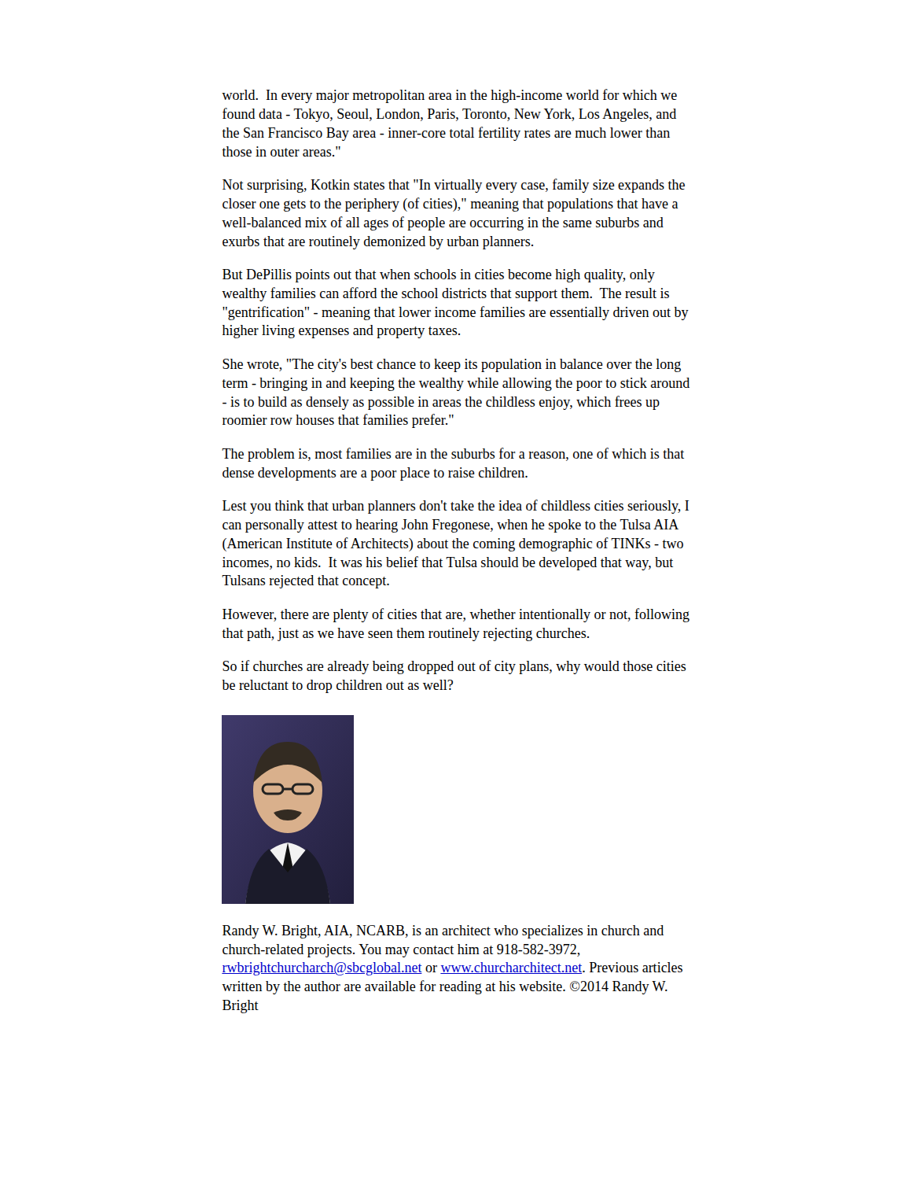world. In every major metropolitan area in the high-income world for which we found data - Tokyo, Seoul, London, Paris, Toronto, New York, Los Angeles, and the San Francisco Bay area - inner-core total fertility rates are much lower than those in outer areas."
Not surprising, Kotkin states that "In virtually every case, family size expands the closer one gets to the periphery (of cities)," meaning that populations that have a well-balanced mix of all ages of people are occurring in the same suburbs and exurbs that are routinely demonized by urban planners.
But DePillis points out that when schools in cities become high quality, only wealthy families can afford the school districts that support them. The result is "gentrification" - meaning that lower income families are essentially driven out by higher living expenses and property taxes.
She wrote, "The city's best chance to keep its population in balance over the long term - bringing in and keeping the wealthy while allowing the poor to stick around - is to build as densely as possible in areas the childless enjoy, which frees up roomier row houses that families prefer."
The problem is, most families are in the suburbs for a reason, one of which is that dense developments are a poor place to raise children.
Lest you think that urban planners don't take the idea of childless cities seriously, I can personally attest to hearing John Fregonese, when he spoke to the Tulsa AIA (American Institute of Architects) about the coming demographic of TINKs - two incomes, no kids. It was his belief that Tulsa should be developed that way, but Tulsans rejected that concept.
However, there are plenty of cities that are, whether intentionally or not, following that path, just as we have seen them routinely rejecting churches.
So if churches are already being dropped out of city plans, why would those cities be reluctant to drop children out as well?
Randy W. Bright, AIA, NCARB, is an architect who specializes in church and church-related projects. You may contact him at 918-582-3972, rwbrightchurcharch@sbcglobal.net or www.churcharchitect.net. Previous articles written by the author are available for reading at his website. ©2014 Randy W. Bright